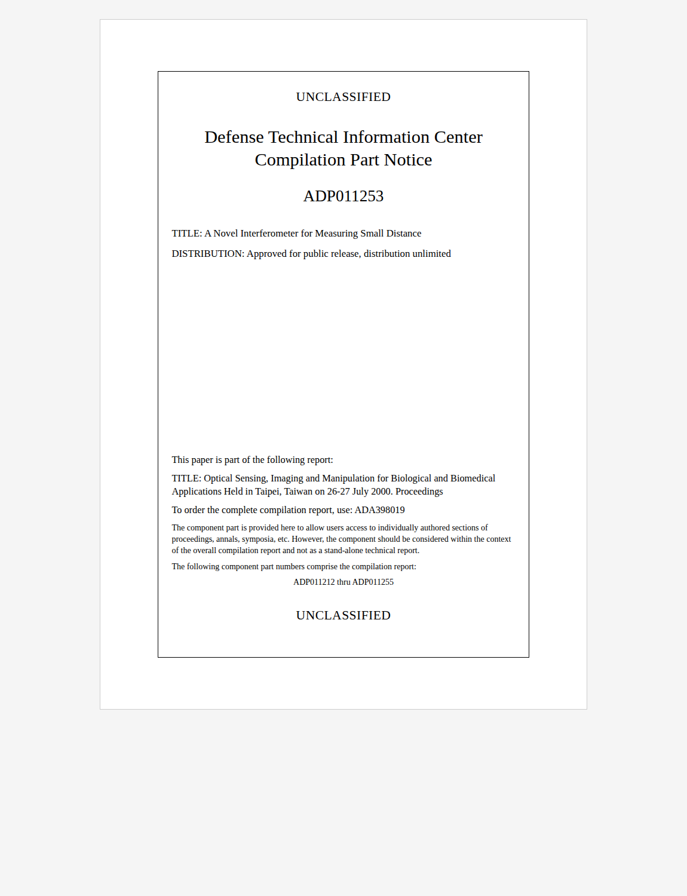UNCLASSIFIED
Defense Technical Information Center
Compilation Part Notice
ADP011253
TITLE: A Novel Interferometer for Measuring Small Distance
DISTRIBUTION: Approved for public release, distribution unlimited
This paper is part of the following report:
TITLE: Optical Sensing, Imaging and Manipulation for Biological and Biomedical Applications Held in Taipei, Taiwan on 26-27 July 2000. Proceedings
To order the complete compilation report, use: ADA398019
The component part is provided here to allow users access to individually authored sections of proceedings, annals, symposia, etc. However, the component should be considered within the context of the overall compilation report and not as a stand-alone technical report.
The following component part numbers comprise the compilation report:
ADP011212 thru ADP011255
UNCLASSIFIED